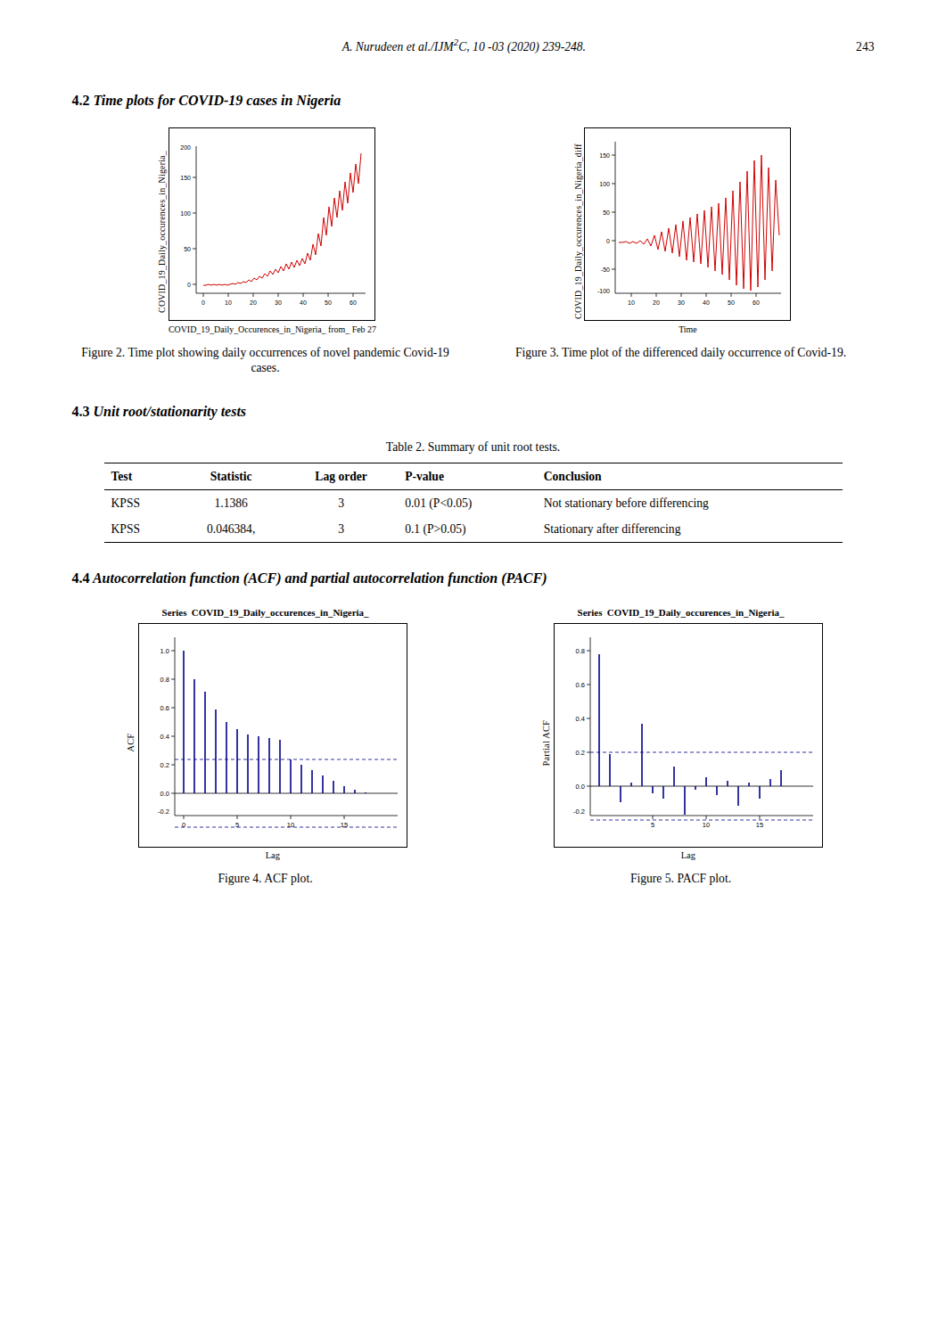A. Nurudeen et al./IJM2C, 10 -03 (2020) 239-248. 243
4.2 Time plots for COVID-19 cases in Nigeria
COVID_19_Daily_occurences_in_Nigeria_
0 50 100 150 200 0 10 20 30 40 50 60
COVID_19_Daily_Occurences_in_Nigeria_ from_ Feb 27
Figure 2. Time plot showing daily occurrences of novel pandemic Covid-19 cases.
COVID_19_Daily_occurences_in_Nigeria_diff
150 100 50 0 -50 -100 10 20 30 40 50 60
Time
Figure 3. Time plot of the differenced daily occurrence of Covid-19.
4.3 Unit root/stationarity tests
Table 2. Summary of unit root tests.
| Test | Statistic | Lag order | P-value | Conclusion |
| --- | --- | --- | --- | --- |
| KPSS | 1.1386 | 3 | 0.01 (P<0.05) | Not stationary before differencing |
| KPSS | 0.046384, | 3 | 0.1 (P>0.05) | Stationary after differencing |
4.4 Autocorrelation function (ACF) and partial autocorrelation function (PACF)
Series COVID_19_Daily_occurences_in_Nigeria_
ACF
1.0 0.8 0.6 0.4 0.2 0.0 -0.2 0 5 10 15
Lag
Figure 4. ACF plot.
Series COVID_19_Daily_occurences_in_Nigeria_
Partial ACF
0.8 0.6 0.4 0.2 0.0 -0.2 5 10 15
Lag
Figure 5. PACF plot.